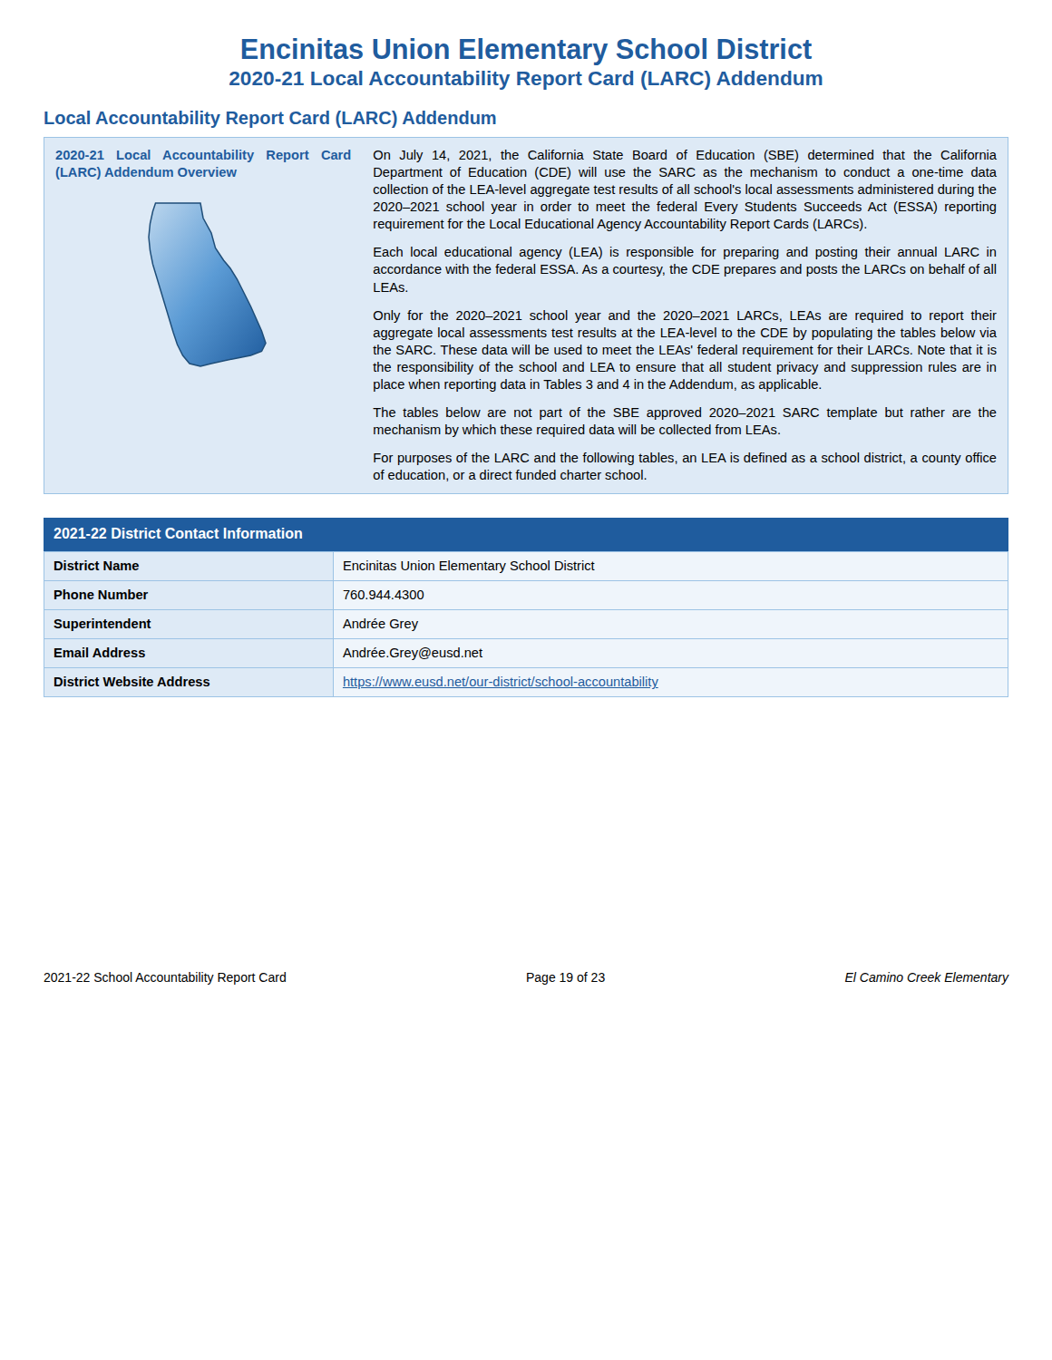Encinitas Union Elementary School District
2020-21 Local Accountability Report Card (LARC) Addendum
Local Accountability Report Card (LARC) Addendum
| 2020-21 Local Accountability Report Card (LARC) Addendum Overview | On July 14, 2021, the California State Board of Education (SBE) determined that the California Department of Education (CDE) will use the SARC as the mechanism to conduct a one-time data collection of the LEA-level aggregate test results of all school's local assessments administered during the 2020–2021 school year in order to meet the federal Every Students Succeeds Act (ESSA) reporting requirement for the Local Educational Agency Accountability Report Cards (LARCs). Each local educational agency (LEA) is responsible for preparing and posting their annual LARC in accordance with the federal ESSA. As a courtesy, the CDE prepares and posts the LARCs on behalf of all LEAs. Only for the 2020–2021 school year and the 2020–2021 LARCs, LEAs are required to report their aggregate local assessments test results at the LEA-level to the CDE by populating the tables below via the SARC. These data will be used to meet the LEAs' federal requirement for their LARCs. Note that it is the responsibility of the school and LEA to ensure that all student privacy and suppression rules are in place when reporting data in Tables 3 and 4 in the Addendum, as applicable. The tables below are not part of the SBE approved 2020–2021 SARC template but rather are the mechanism by which these required data will be collected from LEAs. For purposes of the LARC and the following tables, an LEA is defined as a school district, a county office of education, or a direct funded charter school. |
2021-22 District Contact Information
| District Name | Encinitas Union Elementary School District |
| Phone Number | 760.944.4300 |
| Superintendent | Andrée Grey |
| Email Address | Andrée.Grey@eusd.net |
| District Website Address | https://www.eusd.net/our-district/school-accountability |
2021-22 School Accountability Report Card
Page 19 of 23
El Camino Creek Elementary